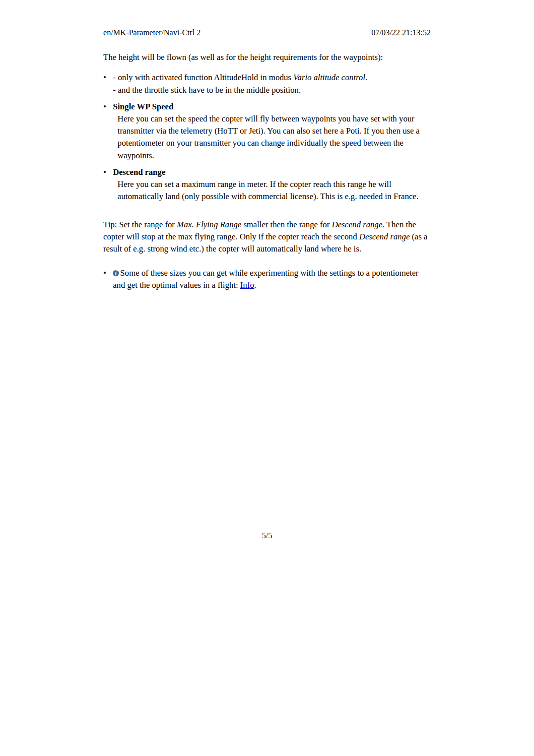en/MK-Parameter/Navi-Ctrl 2
07/03/22 21:13:52
The height will be flown (as well as for the height requirements for the waypoints):
- only with activated function AltitudeHold in modus Vario altitude control.
- and the throttle stick have to be in the middle position.
Single WP Speed
Here you can set the speed the copter will fly between waypoints you have set with your transmitter via the telemetry (HoTT or Jeti). You can also set here a Poti. If you then use a potentiometer on your transmitter you can change individually the speed between the waypoints.
Descend range
Here you can set a maximum range in meter. If the copter reach this range he will automatically land (only possible with commercial license). This is e.g. needed in France.
Tip: Set the range for Max. Flying Range smaller then the range for Descend range. Then the copter will stop at the max flying range. Only if the copter reach the second Descend range (as a result of e.g. strong wind etc.) the copter will automatically land where he is.
i Some of these sizes you can get while experimenting with the settings to a potentiometer and get the optimal values in a flight: Info.
5/5